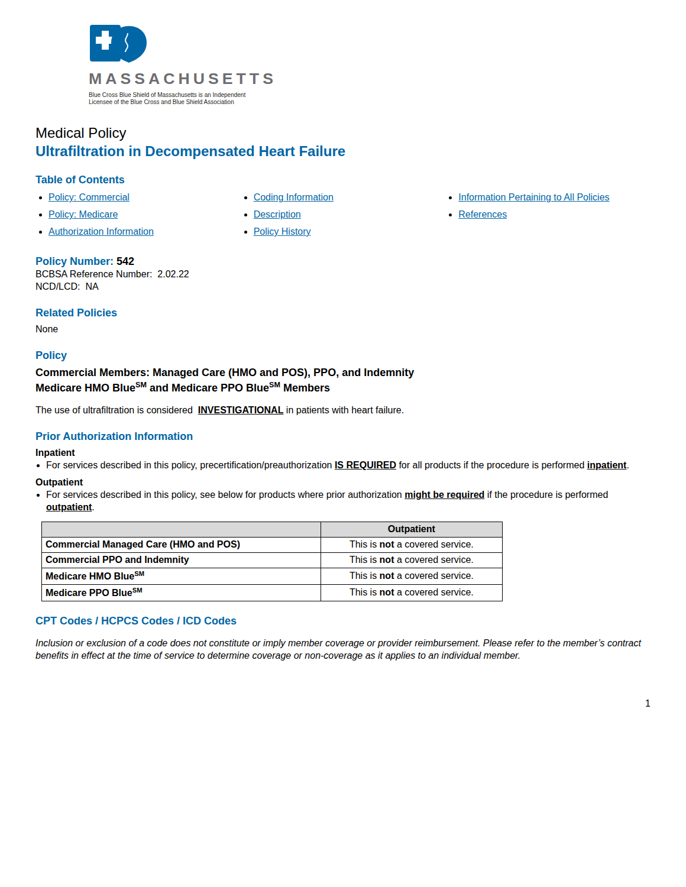MASSACHUSETTS
Blue Cross Blue Shield of Massachusetts is an Independent
Licensee of the Blue Cross and Blue Shield Association
Medical Policy
Ultrafiltration in Decompensated Heart Failure
Table of Contents
| Policy: Commercial Policy: Medicare Authorization Information | Coding Information Description Policy History | Information Pertaining to All Policies References |
Policy Number: 542
BCBSA Reference Number: 2.02.22
NCD/LCD: NA
Related Policies
None
Policy
Commercial Members: Managed Care (HMO and POS), PPO, and Indemnity
Medicare HMO BlueSM and Medicare PPO BlueSM Members
The use of ultrafiltration is considered INVESTIGATIONAL in patients with heart failure.
Prior Authorization Information
Inpatient
For services described in this policy, precertification/preauthorization IS REQUIRED for all products if the procedure is performed inpatient.
Outpatient
For services described in this policy, see below for products where prior authorization might be required if the procedure is performed outpatient.
| | Outpatient |
| --- | --- |
| Commercial Managed Care (HMO and POS) | This is not a covered service. |
| Commercial PPO and Indemnity | This is not a covered service. |
| Medicare HMO Blue SM | This is not a covered service. |
| Medicare PPO Blue SM | This is not a covered service. |
CPT Codes / HCPCS Codes / ICD Codes
Inclusion or exclusion of a code does not constitute or imply member coverage or provider reimbursement. Please refer to the member’s contract benefits in effect at the time of service to determine coverage or non-coverage as it applies to an individual member.
1